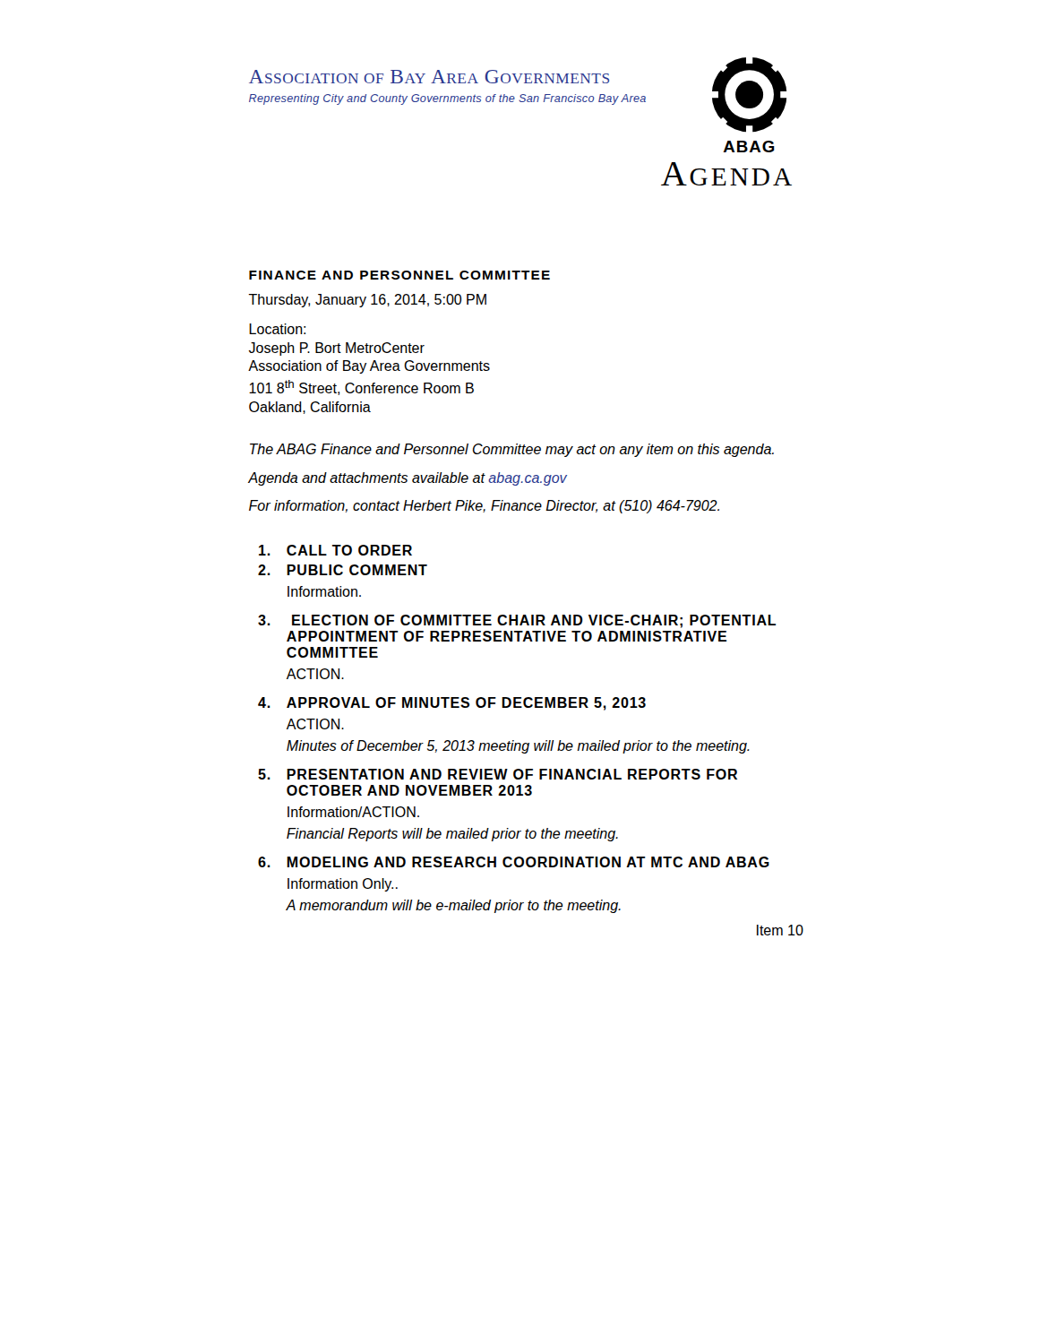ASSOCIATION OF BAY AREA GOVERNMENTS
Representing City and County Governments of the San Francisco Bay Area
ABAG
AGENDA
FINANCE AND PERSONNEL COMMITTEE
Thursday, January 16, 2014, 5:00 PM
Location:
Joseph P. Bort MetroCenter
Association of Bay Area Governments
101 8th Street, Conference Room B
Oakland, California
The ABAG Finance and Personnel Committee may act on any item on this agenda.
Agenda and attachments available at abag.ca.gov
For information, contact Herbert Pike, Finance Director, at (510) 464-7902.
CALL TO ORDER
PUBLIC COMMENT
Information.
ELECTION OF COMMITTEE CHAIR AND VICE-CHAIR; POTENTIAL APPOINTMENT OF REPRESENTATIVE TO ADMINISTRATIVE COMMITTEE
ACTION.
APPROVAL OF MINUTES OF DECEMBER 5, 2013
ACTION. Minutes of December 5, 2013 meeting will be mailed prior to the meeting.
PRESENTATION AND REVIEW OF FINANCIAL REPORTS FOR OCTOBER AND NOVEMBER 2013
Information/ACTION. Financial Reports will be mailed prior to the meeting.
MODELING AND RESEARCH COORDINATION AT MTC AND ABAG
Information Only.. A memorandum will be e-mailed prior to the meeting.
Item 10